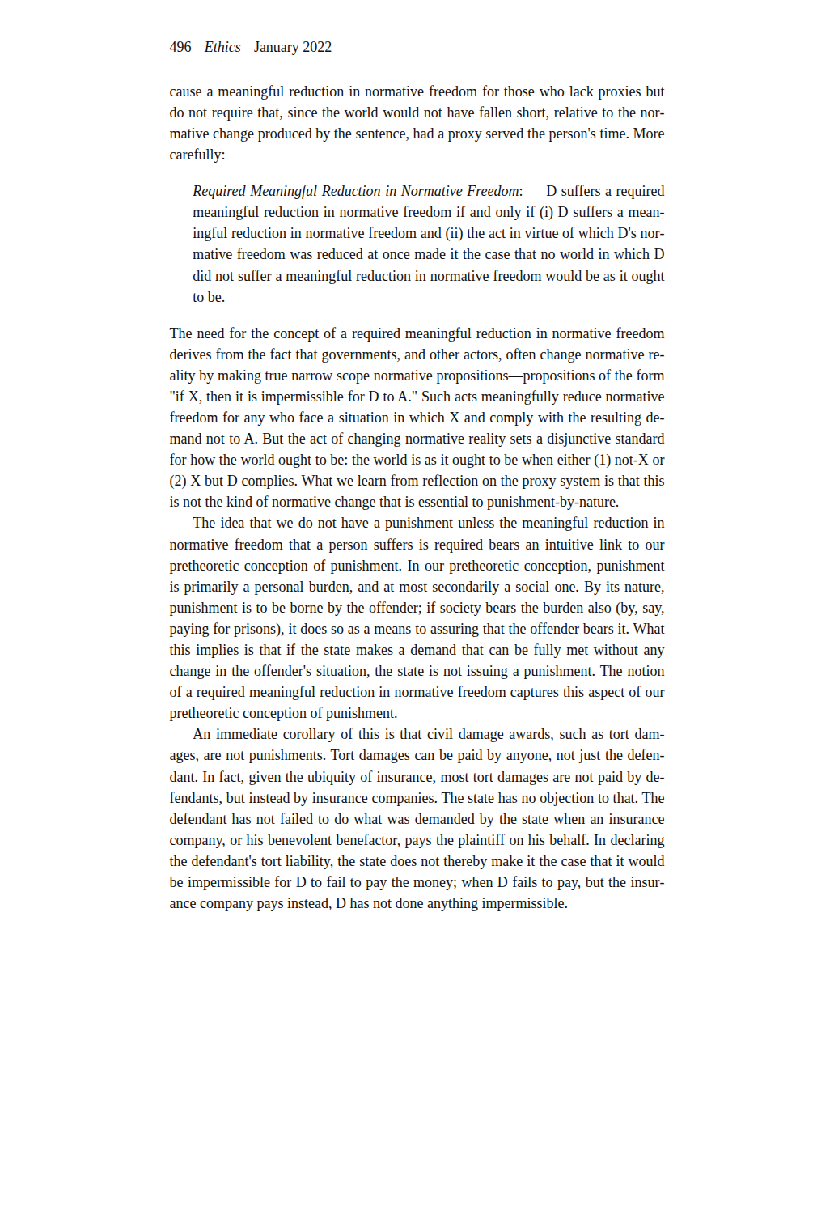496 Ethics January 2022
cause a meaningful reduction in normative freedom for those who lack proxies but do not require that, since the world would not have fallen short, relative to the normative change produced by the sentence, had a proxy served the person's time. More carefully:
Required Meaningful Reduction in Normative Freedom: D suffers a required meaningful reduction in normative freedom if and only if (i) D suffers a meaningful reduction in normative freedom and (ii) the act in virtue of which D's normative freedom was reduced at once made it the case that no world in which D did not suffer a meaningful reduction in normative freedom would be as it ought to be.
The need for the concept of a required meaningful reduction in normative freedom derives from the fact that governments, and other actors, often change normative reality by making true narrow scope normative propositions—propositions of the form "if X, then it is impermissible for D to A." Such acts meaningfully reduce normative freedom for any who face a situation in which X and comply with the resulting demand not to A. But the act of changing normative reality sets a disjunctive standard for how the world ought to be: the world is as it ought to be when either (1) not-X or (2) X but D complies. What we learn from reflection on the proxy system is that this is not the kind of normative change that is essential to punishment-by-nature.
The idea that we do not have a punishment unless the meaningful reduction in normative freedom that a person suffers is required bears an intuitive link to our pretheoretic conception of punishment. In our pretheoretic conception, punishment is primarily a personal burden, and at most secondarily a social one. By its nature, punishment is to be borne by the offender; if society bears the burden also (by, say, paying for prisons), it does so as a means to assuring that the offender bears it. What this implies is that if the state makes a demand that can be fully met without any change in the offender's situation, the state is not issuing a punishment. The notion of a required meaningful reduction in normative freedom captures this aspect of our pretheoretic conception of punishment.
An immediate corollary of this is that civil damage awards, such as tort damages, are not punishments. Tort damages can be paid by anyone, not just the defendant. In fact, given the ubiquity of insurance, most tort damages are not paid by defendants, but instead by insurance companies. The state has no objection to that. The defendant has not failed to do what was demanded by the state when an insurance company, or his benevolent benefactor, pays the plaintiff on his behalf. In declaring the defendant's tort liability, the state does not thereby make it the case that it would be impermissible for D to fail to pay the money; when D fails to pay, but the insurance company pays instead, D has not done anything impermissible.